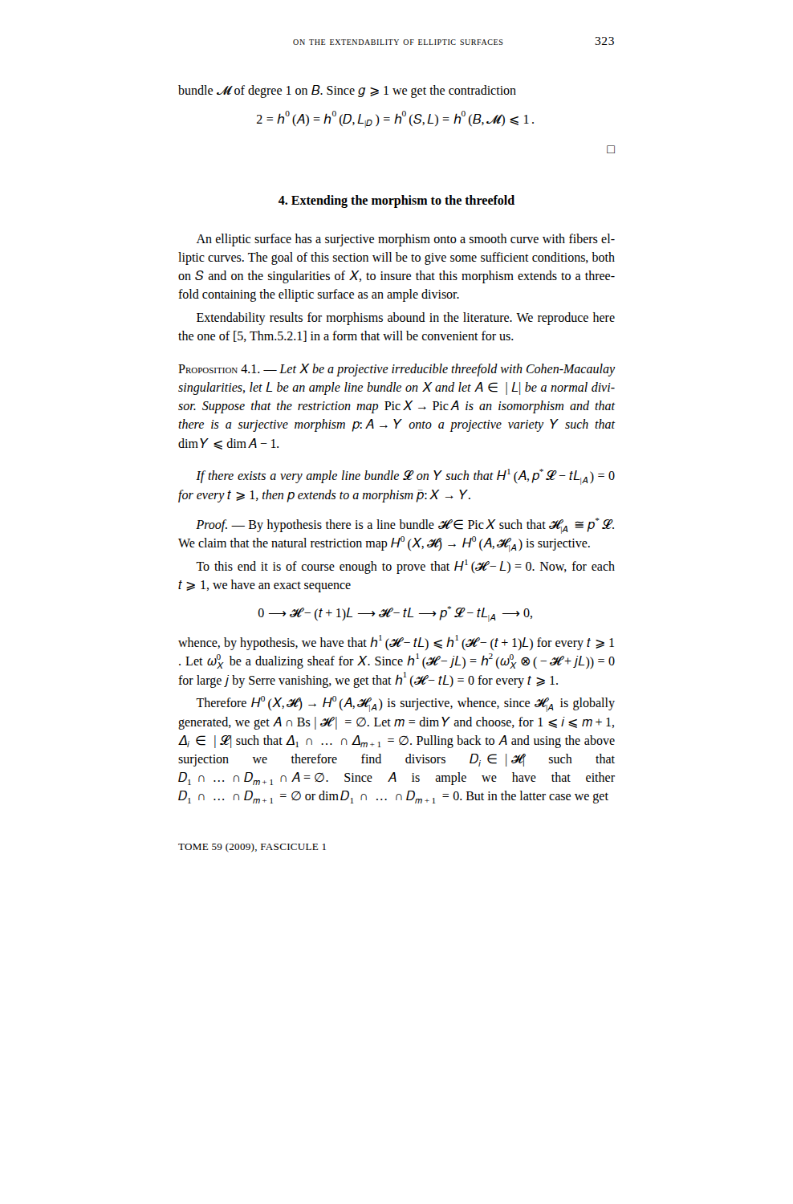on the extendability of elliptic surfaces 323
bundle 𝓜 of degree 1 on B. Since g⩾1 we get the contradiction
2= h0(A) = h0(D,L|D) = h0(S,L) = h0(B,𝓜) ⩽1.
□
4. Extending the morphism to the threefold
An elliptic surface has a surjective morphism onto a smooth curve with fibers elliptic curves. The goal of this section will be to give some sufficient conditions, both on S and on the singularities of X, to insure that this morphism extends to a threefold containing the elliptic surface as an ample divisor.
Extendability results for morphisms abound in the literature. We reproduce here the one of [5, Thm.5.2.1] in a form that will be convenient for us.
Proposition 4.1. — Let X be a projective irreducible threefold with Cohen-Macaulay singularities, let L be an ample line bundle on X and let A∈|L| be a normal divisor. Suppose that the restriction map PicX→PicA is an isomorphism and that there is a surjective morphism p:A→Y onto a projective variety Y such that dimY⩽dimA−1.
If there exists a very ample line bundle 𝓛 on Y such that H1(A,p*𝓛−tL|A)=0 for every t⩾1, then p extends to a morphism p¯:X→Y.
Proof. — By hypothesis there is a line bundle 𝓗∈PicX such that 𝓗|A≅p*𝓛. We claim that the natural restriction map H0(X,𝓗)→H0(A,𝓗|A) is surjective.
To this end it is of course enough to prove that H1(𝓗−L)=0. Now, for each t⩾1, we have an exact sequence
0⟶ 𝓗−(t+1)L ⟶ 𝓗−tL ⟶ p*𝓛−tL|A ⟶0,
whence, by hypothesis, we have that h1(𝓗−tL)⩽h1(𝓗−(t+1)L) for every t⩾1. Let ωX0 be a dualizing sheaf for X. Since h1(𝓗−jL)=h2(ωX0⊗(−𝓗+jL))=0 for large j by Serre vanishing, we get that h1(𝓗−tL)=0 for every t⩾1.
Therefore H0(X,𝓗)→H0(A,𝓗|A) is surjective, whence, since 𝓗|A is globally generated, we get A∩Bs|𝓗|=∅. Let m=dimY and choose, for 1⩽i⩽m+1, Δi∈|𝓛| such that Δ1∩…∩Δm+1=∅. Pulling back to A and using the above surjection we therefore find divisors Di∈|𝓗| such that D1∩…∩Dm+1∩A=∅. Since A is ample we have that either D1∩…∩Dm+1=∅ or dimD1∩…∩Dm+1=0. But in the latter case we get
TOME 59 (2009), FASCICULE 1